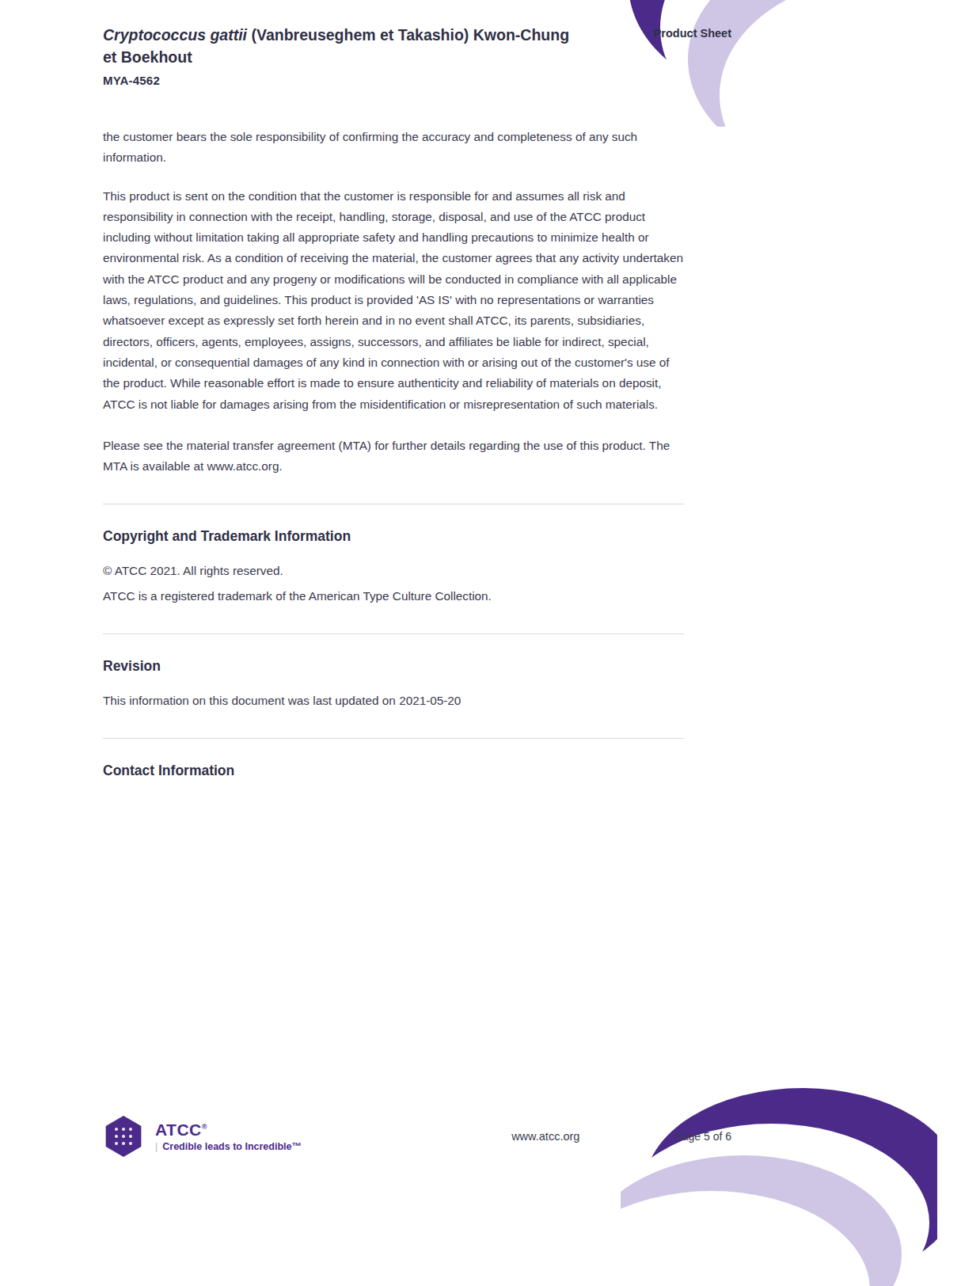Cryptococcus gattii (Vanbreuseghem et Takashio) Kwon-Chung et Boekhout
MYA-4562
Product Sheet
the customer bears the sole responsibility of confirming the accuracy and completeness of any such information.
This product is sent on the condition that the customer is responsible for and assumes all risk and responsibility in connection with the receipt, handling, storage, disposal, and use of the ATCC product including without limitation taking all appropriate safety and handling precautions to minimize health or environmental risk. As a condition of receiving the material, the customer agrees that any activity undertaken with the ATCC product and any progeny or modifications will be conducted in compliance with all applicable laws, regulations, and guidelines. This product is provided 'AS IS' with no representations or warranties whatsoever except as expressly set forth herein and in no event shall ATCC, its parents, subsidiaries, directors, officers, agents, employees, assigns, successors, and affiliates be liable for indirect, special, incidental, or consequential damages of any kind in connection with or arising out of the customer's use of the product. While reasonable effort is made to ensure authenticity and reliability of materials on deposit, ATCC is not liable for damages arising from the misidentification or misrepresentation of such materials.
Please see the material transfer agreement (MTA) for further details regarding the use of this product. The MTA is available at www.atcc.org.
Copyright and Trademark Information
© ATCC 2021. All rights reserved.
ATCC is a registered trademark of the American Type Culture Collection.
Revision
This information on this document was last updated on 2021-05-20
Contact Information
ATCC®
|Credible leads to Incredible™
www.atcc.org
Page 5 of 6